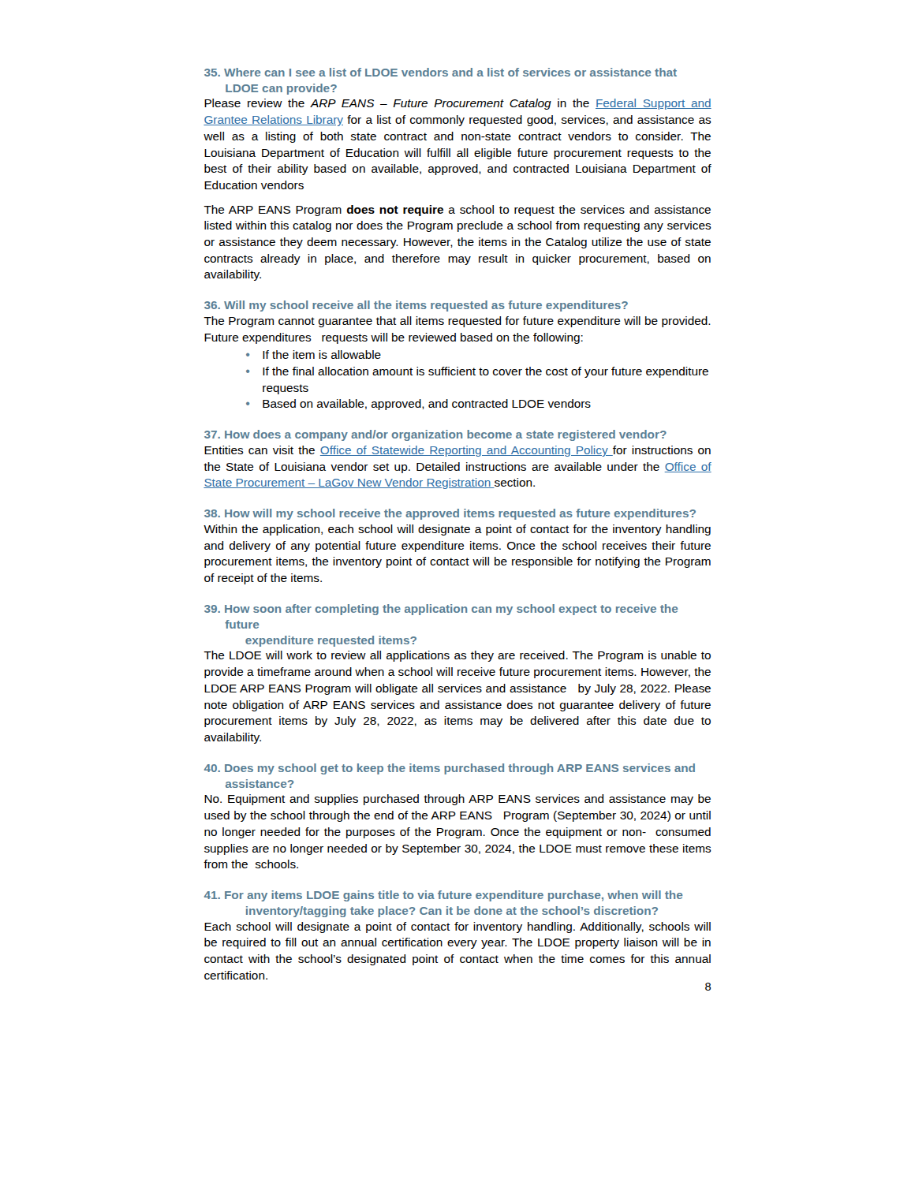35. Where can I see a list of LDOE vendors and a list of services or assistance that LDOE can provide?
Please review the ARP EANS – Future Procurement Catalog in the Federal Support and Grantee Relations Library for a list of commonly requested good, services, and assistance as well as a listing of both state contract and non-state contract vendors to consider. The Louisiana Department of Education will fulfill all eligible future procurement requests to the best of their ability based on available, approved, and contracted Louisiana Department of Education vendors
The ARP EANS Program does not require a school to request the services and assistance listed within this catalog nor does the Program preclude a school from requesting any services or assistance they deem necessary. However, the items in the Catalog utilize the use of state contracts already in place, and therefore may result in quicker procurement, based on availability.
36. Will my school receive all the items requested as future expenditures?
The Program cannot guarantee that all items requested for future expenditure will be provided. Future expenditures requests will be reviewed based on the following:
If the item is allowable
If the final allocation amount is sufficient to cover the cost of your future expenditure requests
Based on available, approved, and contracted LDOE vendors
37. How does a company and/or organization become a state registered vendor?
Entities can visit the Office of Statewide Reporting and Accounting Policy for instructions on the State of Louisiana vendor set up. Detailed instructions are available under the Office of State Procurement – LaGov New Vendor Registration section.
38. How will my school receive the approved items requested as future expenditures?
Within the application, each school will designate a point of contact for the inventory handling and delivery of any potential future expenditure items. Once the school receives their future procurement items, the inventory point of contact will be responsible for notifying the Program of receipt of the items.
39. How soon after completing the application can my school expect to receive the future
expenditure requested items?
The LDOE will work to review all applications as they are received. The Program is unable to provide a timeframe around when a school will receive future procurement items. However, the LDOE ARP EANS Program will obligate all services and assistance by July 28, 2022. Please note obligation of ARP EANS services and assistance does not guarantee delivery of future procurement items by July 28, 2022, as items may be delivered after this date due to availability.
40. Does my school get to keep the items purchased through ARP EANS services and assistance?
No. Equipment and supplies purchased through ARP EANS services and assistance may be used by the school through the end of the ARP EANS Program (September 30, 2024) or until no longer needed for the purposes of the Program. Once the equipment or non- consumed supplies are no longer needed or by September 30, 2024, the LDOE must remove these items from the schools.
41. For any items LDOE gains title to via future expenditure purchase, when will the
inventory/tagging take place? Can it be done at the school’s discretion?
Each school will designate a point of contact for inventory handling. Additionally, schools will be required to fill out an annual certification every year. The LDOE property liaison will be in contact with the school’s designated point of contact when the time comes for this annual certification.
8